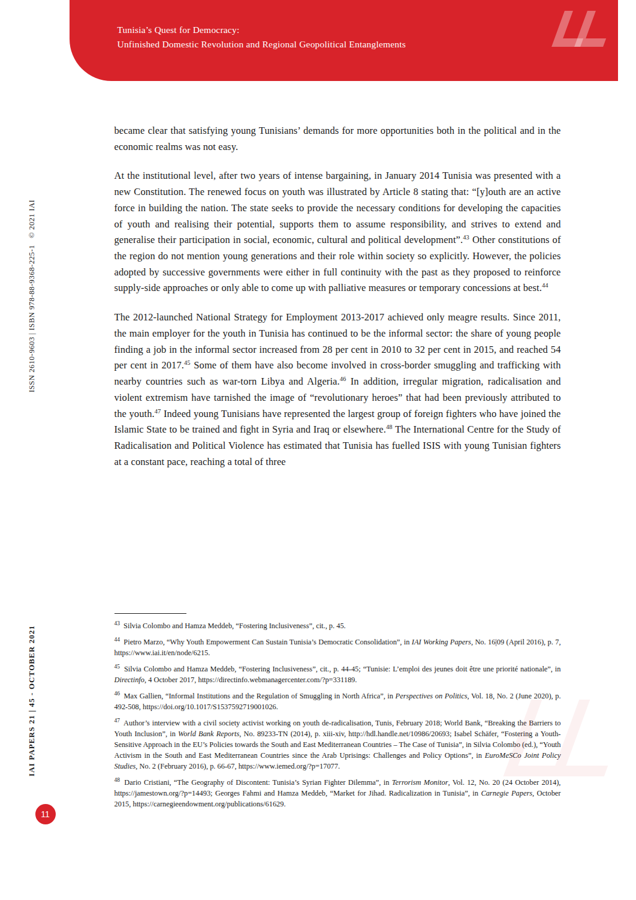Tunisia’s Quest for Democracy:
Unfinished Domestic Revolution and Regional Geopolitical Entanglements
ISSN 2610-9603 | ISBN 978-88-9368-225-1 © 2021 IAI
IAI PAPERS 21 | 45 - OCTOBER 2021
11
became clear that satisfying young Tunisians’ demands for more opportunities both in the political and in the economic realms was not easy.
At the institutional level, after two years of intense bargaining, in January 2014 Tunisia was presented with a new Constitution. The renewed focus on youth was illustrated by Article 8 stating that: “[y]outh are an active force in building the nation. The state seeks to provide the necessary conditions for developing the capacities of youth and realising their potential, supports them to assume responsibility, and strives to extend and generalise their participation in social, economic, cultural and political development”.43 Other constitutions of the region do not mention young generations and their role within society so explicitly. However, the policies adopted by successive governments were either in full continuity with the past as they proposed to reinforce supply-side approaches or only able to come up with palliative measures or temporary concessions at best.44
The 2012-launched National Strategy for Employment 2013-2017 achieved only meagre results. Since 2011, the main employer for the youth in Tunisia has continued to be the informal sector: the share of young people finding a job in the informal sector increased from 28 per cent in 2010 to 32 per cent in 2015, and reached 54 per cent in 2017.45 Some of them have also become involved in cross-border smuggling and trafficking with nearby countries such as war-torn Libya and Algeria.46 In addition, irregular migration, radicalisation and violent extremism have tarnished the image of “revolutionary heroes” that had been previously attributed to the youth.47 Indeed young Tunisians have represented the largest group of foreign fighters who have joined the Islamic State to be trained and fight in Syria and Iraq or elsewhere.48 The International Centre for the Study of Radicalisation and Political Violence has estimated that Tunisia has fuelled ISIS with young Tunisian fighters at a constant pace, reaching a total of three
43 Silvia Colombo and Hamza Meddeb, “Fostering Inclusiveness”, cit., p. 45.
44 Pietro Marzo, “Why Youth Empowerment Can Sustain Tunisia’s Democratic Consolidation”, in IAI Working Papers, No. 16|09 (April 2016), p. 7, https://www.iai.it/en/node/6215.
45 Silvia Colombo and Hamza Meddeb, “Fostering Inclusiveness”, cit., p. 44-45; “Tunisie: L’emploi des jeunes doit être une priorité nationale”, in Directinfo, 4 October 2017, https://directinfo.webmanagercenter.com/?p=331189.
46 Max Gallien, “Informal Institutions and the Regulation of Smuggling in North Africa”, in Perspectives on Politics, Vol. 18, No. 2 (June 2020), p. 492-508, https://doi.org/10.1017/S1537592719001026.
47 Author’s interview with a civil society activist working on youth de-radicalisation, Tunis, February 2018; World Bank, “Breaking the Barriers to Youth Inclusion”, in World Bank Reports, No. 89233-TN (2014), p. xiii-xiv, http://hdl.handle.net/10986/20693; Isabel Schäfer, “Fostering a Youth-Sensitive Approach in the EU’s Policies towards the South and East Mediterranean Countries – The Case of Tunisia”, in Silvia Colombo (ed.), “Youth Activism in the South and East Mediterranean Countries since the Arab Uprisings: Challenges and Policy Options”, in EuroMeSCo Joint Policy Studies, No. 2 (February 2016), p. 66-67, https://www.iemed.org/?p=17077.
48 Dario Cristiani, “The Geography of Discontent: Tunisia’s Syrian Fighter Dilemma”, in Terrorism Monitor, Vol. 12, No. 20 (24 October 2014), https://jamestown.org/?p=14493; Georges Fahmi and Hamza Meddeb, “Market for Jihad. Radicalization in Tunisia”, in Carnegie Papers, October 2015, https://carnegieendowment.org/publications/61629.